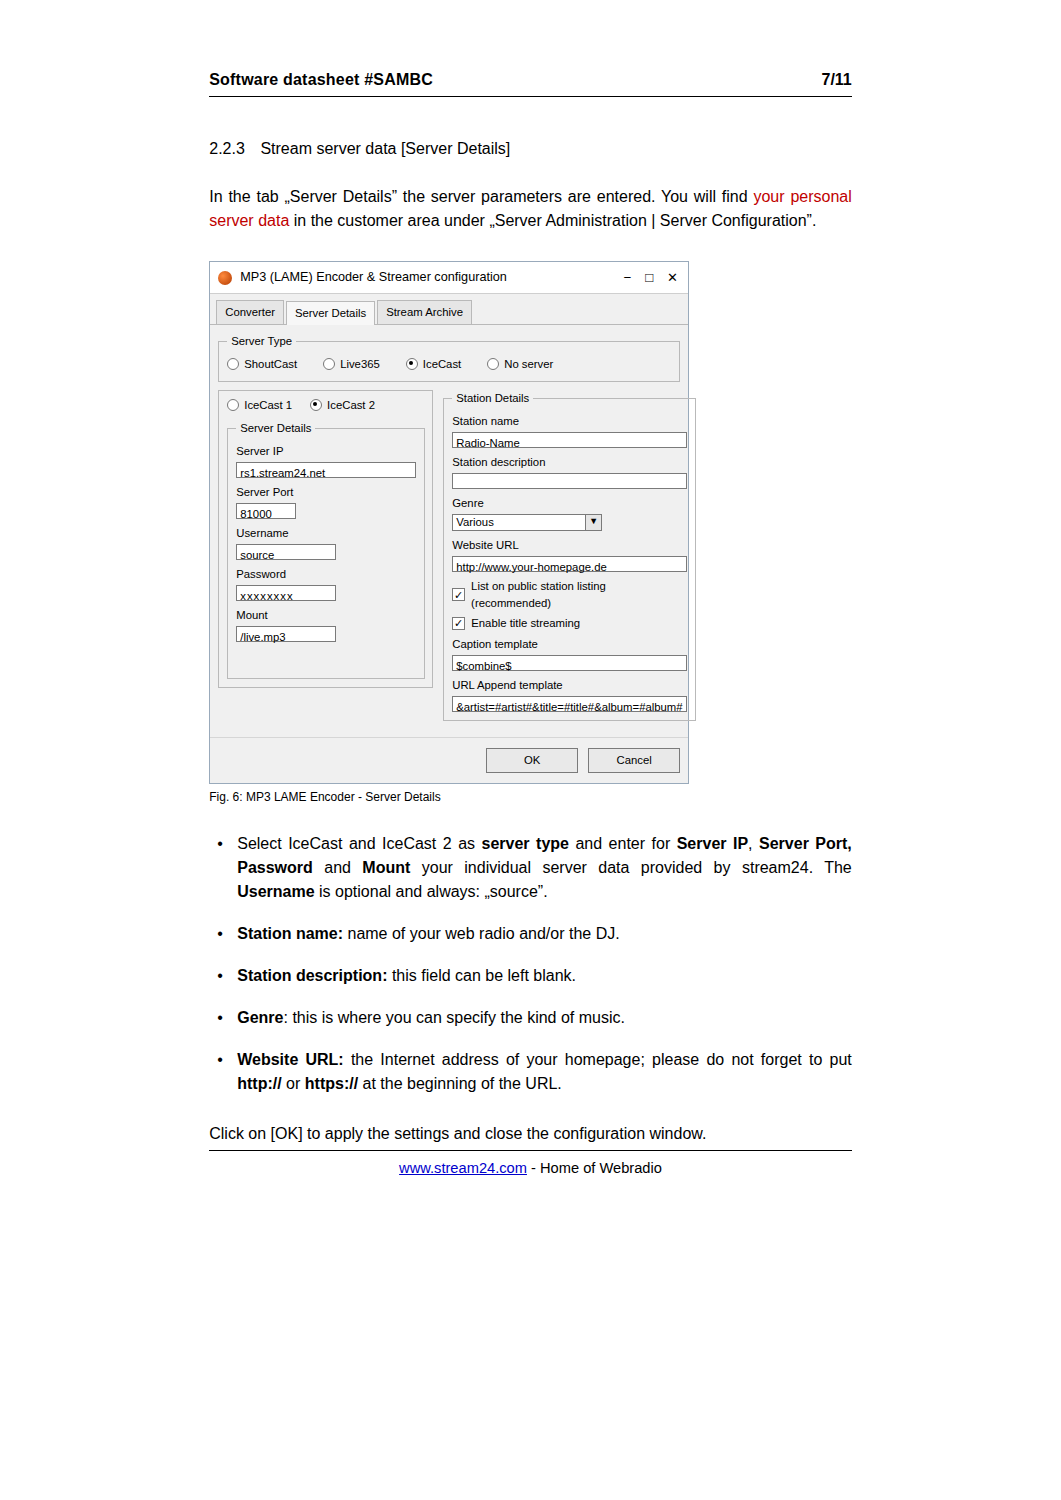Software datasheet #SAMBC
7/11
2.2.3 Stream server data [Server Details]
In the tab „Server Details” the server parameters are entered. You will find your personal server data in the customer area under „Server Administration | Server Configuration”.
MP3 (LAME) Encoder & Streamer configuration
−□✕
Converter
Server Details
Stream Archive
Server Type
ShoutCast Live365 IceCast No server
IceCast 1 IceCast 2
Server Details
Server IP
rs1.stream24.net
Server Port
81000
Username
source
Password
xxxxxxxx
Mount
/live.mp3
Station Details
Station name
Radio-Name
Station description
Genre
Various▼
Website URL
http://www.your-homepage.de
✓List on public station listing (recommended)
✓Enable title streaming
Caption template
$combine$
URL Append template
&artist=#artist#&title=#title#&album=#album#
OK
Cancel
Fig. 6: MP3 LAME Encoder - Server Details
Select IceCast and IceCast 2 as server type and enter for Server IP, Server Port, Password and Mount your individual server data provided by stream24. The Username is optional and always: „source”.
Station name: name of your web radio and/or the DJ.
Station description: this field can be left blank.
Genre: this is where you can specify the kind of music.
Website URL: the Internet address of your homepage; please do not forget to put http:// or https:// at the beginning of the URL.
Click on [OK] to apply the settings and close the configuration window.
www.stream24.com - Home of Webradio